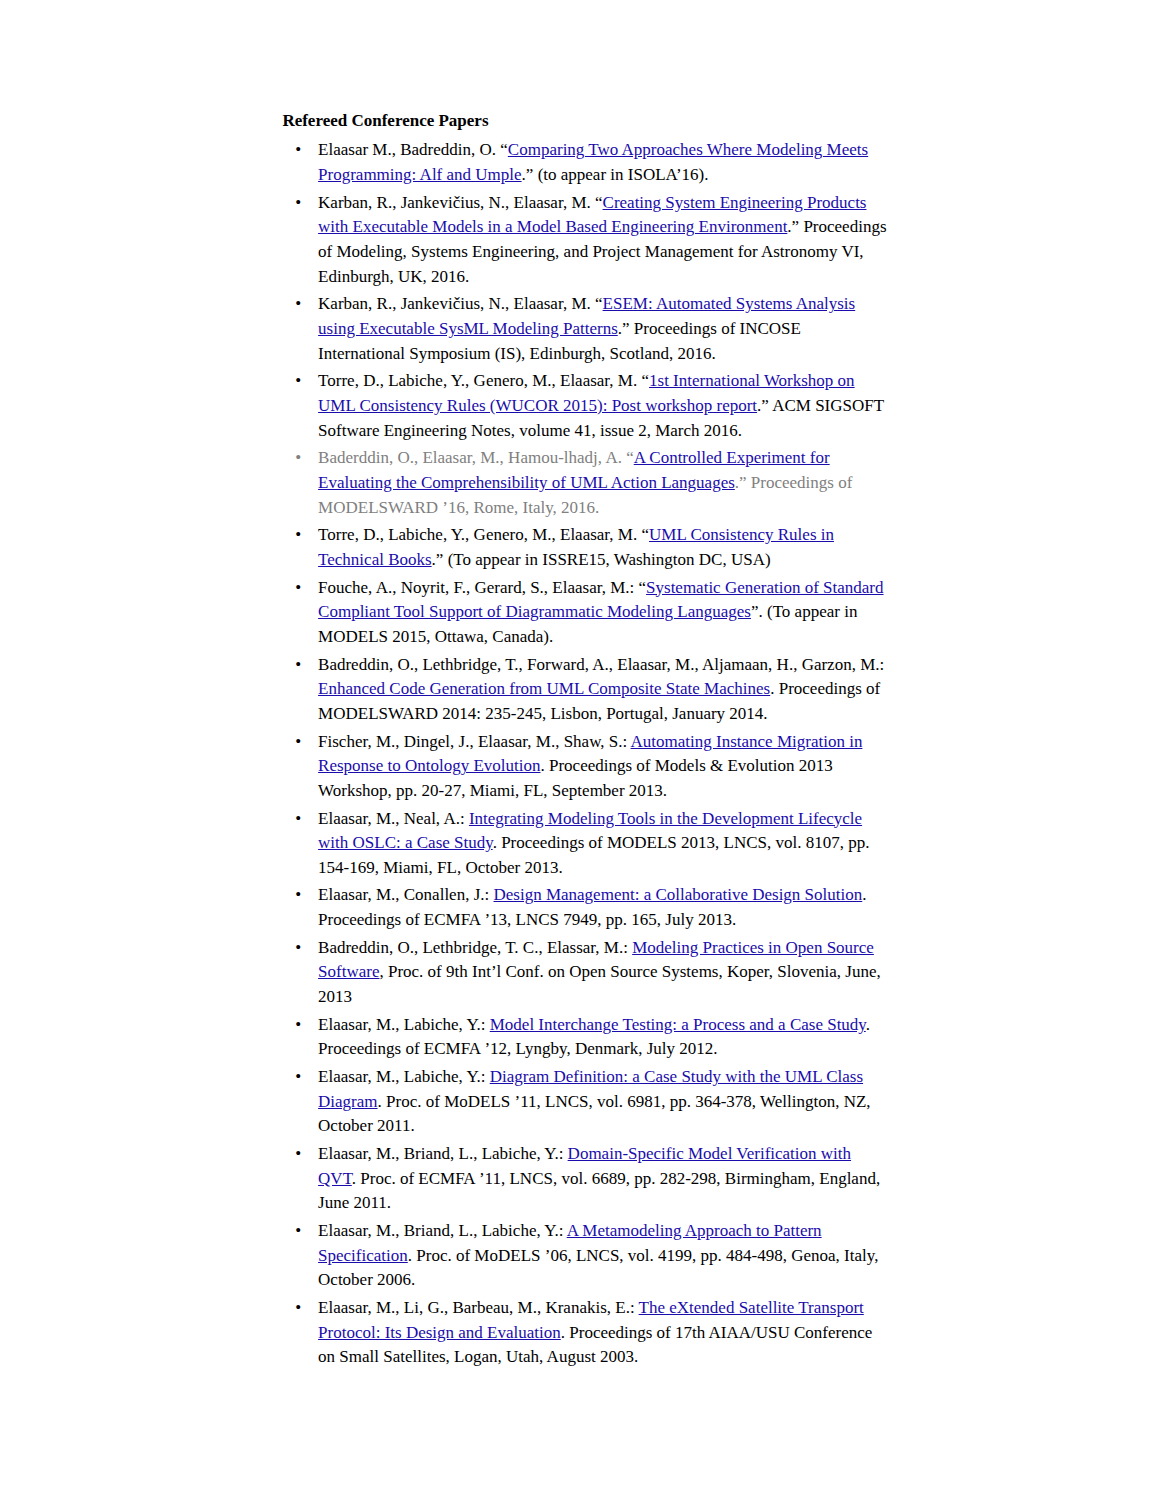Refereed Conference Papers
Elaasar M., Badreddin, O. “Comparing Two Approaches Where Modeling Meets Programming: Alf and Umple.” (to appear in ISOLA’16).
Karban, R., Jankevičius, N., Elaasar, M. “Creating System Engineering Products with Executable Models in a Model Based Engineering Environment.” Proceedings of Modeling, Systems Engineering, and Project Management for Astronomy VI, Edinburgh, UK, 2016.
Karban, R., Jankevičius, N., Elaasar, M. “ESEM: Automated Systems Analysis using Executable SysML Modeling Patterns.” Proceedings of INCOSE International Symposium (IS), Edinburgh, Scotland, 2016.
Torre, D., Labiche, Y., Genero, M., Elaasar, M. “1st International Workshop on UML Consistency Rules (WUCOR 2015): Post workshop report.” ACM SIGSOFT Software Engineering Notes, volume 41, issue 2, March 2016.
Baderddin, O., Elaasar, M., Hamou-lhadj, A. “A Controlled Experiment for Evaluating the Comprehensibility of UML Action Languages.” Proceedings of MODELSWARD ’16, Rome, Italy, 2016.
Torre, D., Labiche, Y., Genero, M., Elaasar, M. “UML Consistency Rules in Technical Books.” (To appear in ISSRE15, Washington DC, USA)
Fouche, A., Noyrit, F., Gerard, S., Elaasar, M.: “Systematic Generation of Standard Compliant Tool Support of Diagrammatic Modeling Languages”. (To appear in MODELS 2015, Ottawa, Canada).
Badreddin, O., Lethbridge, T., Forward, A., Elaasar, M., Aljamaan, H., Garzon, M.: Enhanced Code Generation from UML Composite State Machines. Proceedings of MODELSWARD 2014: 235-245, Lisbon, Portugal, January 2014.
Fischer, M., Dingel, J., Elaasar, M., Shaw, S.: Automating Instance Migration in Response to Ontology Evolution. Proceedings of Models & Evolution 2013 Workshop, pp. 20-27, Miami, FL, September 2013.
Elaasar, M., Neal, A.: Integrating Modeling Tools in the Development Lifecycle with OSLC: a Case Study. Proceedings of MODELS 2013, LNCS, vol. 8107, pp. 154-169, Miami, FL, October 2013.
Elaasar, M., Conallen, J.: Design Management: a Collaborative Design Solution. Proceedings of ECMFA ’13, LNCS 7949, pp. 165, July 2013.
Badreddin, O., Lethbridge, T. C., Elassar, M.: Modeling Practices in Open Source Software, Proc. of 9th Int’l Conf. on Open Source Systems, Koper, Slovenia, June, 2013
Elaasar, M., Labiche, Y.: Model Interchange Testing: a Process and a Case Study. Proceedings of ECMFA ’12, Lyngby, Denmark, July 2012.
Elaasar, M., Labiche, Y.: Diagram Definition: a Case Study with the UML Class Diagram. Proc. of MoDELS ’11, LNCS, vol. 6981, pp. 364-378, Wellington, NZ, October 2011.
Elaasar, M., Briand, L., Labiche, Y.: Domain-Specific Model Verification with QVT. Proc. of ECMFA ’11, LNCS, vol. 6689, pp. 282-298, Birmingham, England, June 2011.
Elaasar, M., Briand, L., Labiche, Y.: A Metamodeling Approach to Pattern Specification. Proc. of MoDELS ’06, LNCS, vol. 4199, pp. 484-498, Genoa, Italy, October 2006.
Elaasar, M., Li, G., Barbeau, M., Kranakis, E.: The eXtended Satellite Transport Protocol: Its Design and Evaluation. Proceedings of 17th AIAA/USU Conference on Small Satellites, Logan, Utah, August 2003.